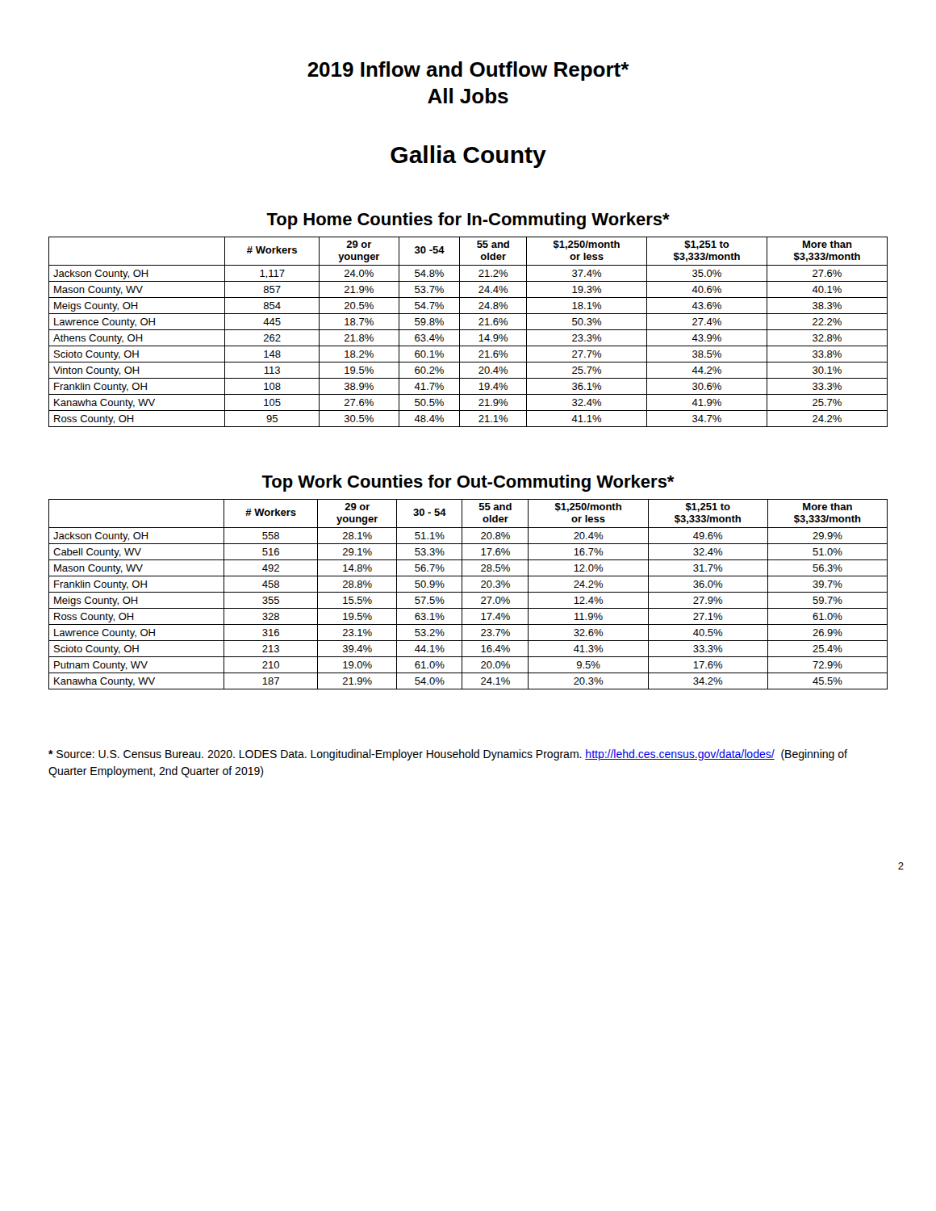2019 Inflow and Outflow Report*
All Jobs
Gallia County
Top Home Counties for In-Commuting Workers*
| | # Workers | 29 or younger | 30 -54 | 55 and older | $1,250/month or less | $1,251 to $3,333/month | More than $3,333/month |
| --- | --- | --- | --- | --- | --- | --- | --- |
| Jackson County, OH | 1,117 | 24.0% | 54.8% | 21.2% | 37.4% | 35.0% | 27.6% |
| Mason County, WV | 857 | 21.9% | 53.7% | 24.4% | 19.3% | 40.6% | 40.1% |
| Meigs County, OH | 854 | 20.5% | 54.7% | 24.8% | 18.1% | 43.6% | 38.3% |
| Lawrence County, OH | 445 | 18.7% | 59.8% | 21.6% | 50.3% | 27.4% | 22.2% |
| Athens County, OH | 262 | 21.8% | 63.4% | 14.9% | 23.3% | 43.9% | 32.8% |
| Scioto County, OH | 148 | 18.2% | 60.1% | 21.6% | 27.7% | 38.5% | 33.8% |
| Vinton County, OH | 113 | 19.5% | 60.2% | 20.4% | 25.7% | 44.2% | 30.1% |
| Franklin County, OH | 108 | 38.9% | 41.7% | 19.4% | 36.1% | 30.6% | 33.3% |
| Kanawha County, WV | 105 | 27.6% | 50.5% | 21.9% | 32.4% | 41.9% | 25.7% |
| Ross County, OH | 95 | 30.5% | 48.4% | 21.1% | 41.1% | 34.7% | 24.2% |
Top Work Counties for Out-Commuting Workers*
| | # Workers | 29 or younger | 30 - 54 | 55 and older | $1,250/month or less | $1,251 to $3,333/month | More than $3,333/month |
| --- | --- | --- | --- | --- | --- | --- | --- |
| Jackson County, OH | 558 | 28.1% | 51.1% | 20.8% | 20.4% | 49.6% | 29.9% |
| Cabell County, WV | 516 | 29.1% | 53.3% | 17.6% | 16.7% | 32.4% | 51.0% |
| Mason County, WV | 492 | 14.8% | 56.7% | 28.5% | 12.0% | 31.7% | 56.3% |
| Franklin County, OH | 458 | 28.8% | 50.9% | 20.3% | 24.2% | 36.0% | 39.7% |
| Meigs County, OH | 355 | 15.5% | 57.5% | 27.0% | 12.4% | 27.9% | 59.7% |
| Ross County, OH | 328 | 19.5% | 63.1% | 17.4% | 11.9% | 27.1% | 61.0% |
| Lawrence County, OH | 316 | 23.1% | 53.2% | 23.7% | 32.6% | 40.5% | 26.9% |
| Scioto County, OH | 213 | 39.4% | 44.1% | 16.4% | 41.3% | 33.3% | 25.4% |
| Putnam County, WV | 210 | 19.0% | 61.0% | 20.0% | 9.5% | 17.6% | 72.9% |
| Kanawha County, WV | 187 | 21.9% | 54.0% | 24.1% | 20.3% | 34.2% | 45.5% |
* Source: U.S. Census Bureau. 2020. LODES Data. Longitudinal-Employer Household Dynamics Program. http://lehd.ces.census.gov/data/lodes/ (Beginning of Quarter Employment, 2nd Quarter of 2019)
2